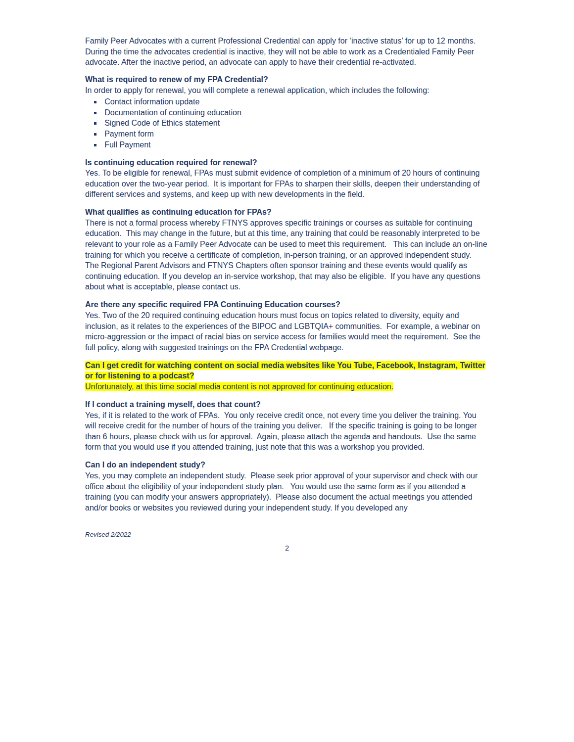Family Peer Advocates with a current Professional Credential can apply for ‘inactive status’ for up to 12 months. During the time the advocates credential is inactive, they will not be able to work as a Credentialed Family Peer advocate. After the inactive period, an advocate can apply to have their credential re-activated.
What is required to renew of my FPA Credential?
In order to apply for renewal, you will complete a renewal application, which includes the following:
Contact information update
Documentation of continuing education
Signed Code of Ethics statement
Payment form
Full Payment
Is continuing education required for renewal?
Yes. To be eligible for renewal, FPAs must submit evidence of completion of a minimum of 20 hours of continuing education over the two-year period. It is important for FPAs to sharpen their skills, deepen their understanding of different services and systems, and keep up with new developments in the field.
What qualifies as continuing education for FPAs?
There is not a formal process whereby FTNYS approves specific trainings or courses as suitable for continuing education. This may change in the future, but at this time, any training that could be reasonably interpreted to be relevant to your role as a Family Peer Advocate can be used to meet this requirement. This can include an on-line training for which you receive a certificate of completion, in-person training, or an approved independent study. The Regional Parent Advisors and FTNYS Chapters often sponsor training and these events would qualify as continuing education. If you develop an in-service workshop, that may also be eligible. If you have any questions about what is acceptable, please contact us.
Are there any specific required FPA Continuing Education courses?
Yes. Two of the 20 required continuing education hours must focus on topics related to diversity, equity and inclusion, as it relates to the experiences of the BIPOC and LGBTQIA+ communities. For example, a webinar on micro-aggression or the impact of racial bias on service access for families would meet the requirement. See the full policy, along with suggested trainings on the FPA Credential webpage.
Can I get credit for watching content on social media websites like You Tube, Facebook, Instagram, Twitter or for listening to a podcast?
Unfortunately, at this time social media content is not approved for continuing education.
If I conduct a training myself, does that count?
Yes, if it is related to the work of FPAs. You only receive credit once, not every time you deliver the training. You will receive credit for the number of hours of the training you deliver. If the specific training is going to be longer than 6 hours, please check with us for approval. Again, please attach the agenda and handouts. Use the same form that you would use if you attended training, just note that this was a workshop you provided.
Can I do an independent study?
Yes, you may complete an independent study. Please seek prior approval of your supervisor and check with our office about the eligibility of your independent study plan. You would use the same form as if you attended a training (you can modify your answers appropriately). Please also document the actual meetings you attended and/or books or websites you reviewed during your independent study. If you developed any
Revised 2/2022
2